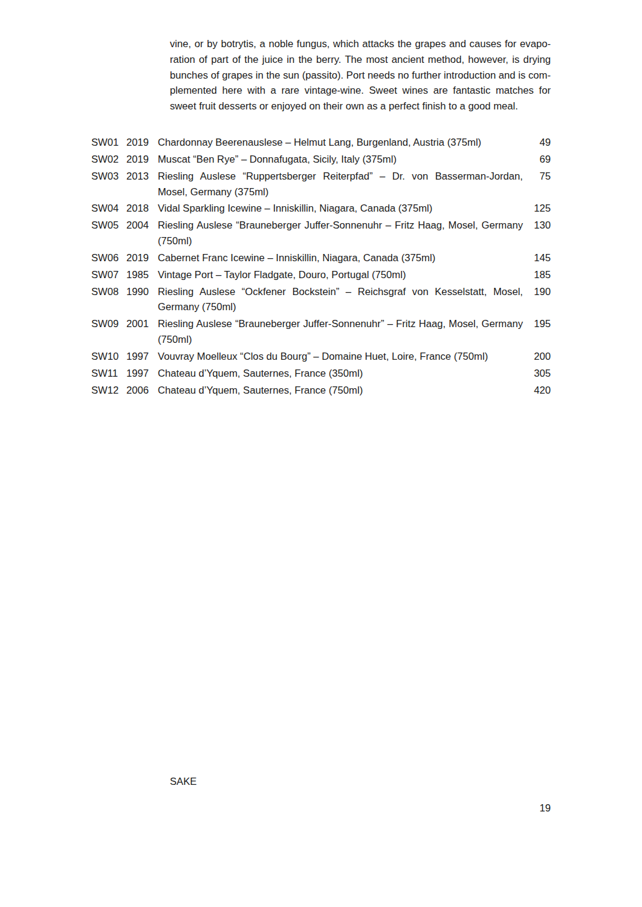vine, or by botrytis, a noble fungus, which attacks the grapes and causes for evaporation of part of the juice in the berry. The most ancient method, however, is drying bunches of grapes in the sun (passito). Port needs no further introduction and is complemented here with a rare vintage-wine. Sweet wines are fantastic matches for sweet fruit desserts or enjoyed on their own as a perfect finish to a good meal.
| SW01 | 2019 | Chardonnay Beerenauslese – Helmut Lang, Burgenland, Austria (375ml) | 49 |
| SW02 | 2019 | Muscat “Ben Rye” – Donnafugata, Sicily, Italy (375ml) | 69 |
| SW03 | 2013 | Riesling Auslese “Ruppertsberger Reiterpfad” – Dr. von Basserman-Jordan, Mosel, Germany (375ml) | 75 |
| SW04 | 2018 | Vidal Sparkling Icewine – Inniskillin, Niagara, Canada (375ml) | 125 |
| SW05 | 2004 | Riesling Auslese “Brauneberger Juffer-Sonnenuhr – Fritz Haag, Mosel, Germany (750ml) | 130 |
| SW06 | 2019 | Cabernet Franc Icewine – Inniskillin, Niagara, Canada (375ml) | 145 |
| SW07 | 1985 | Vintage Port – Taylor Fladgate, Douro, Portugal (750ml) | 185 |
| SW08 | 1990 | Riesling Auslese “Ockfener Bockstein” – Reichsgraf von Kesselstatt, Mosel, Germany (750ml) | 190 |
| SW09 | 2001 | Riesling Auslese “Brauneberger Juffer-Sonnenuhr” – Fritz Haag, Mosel, Germany (750ml) | 195 |
| SW10 | 1997 | Vouvray Moelleux “Clos du Bourg” – Domaine Huet, Loire, France (750ml) | 200 |
| SW11 | 1997 | Chateau d’Yquem, Sauternes, France (350ml) | 305 |
| SW12 | 2006 | Chateau d’Yquem, Sauternes, France (750ml) | 420 |
SAKE
19